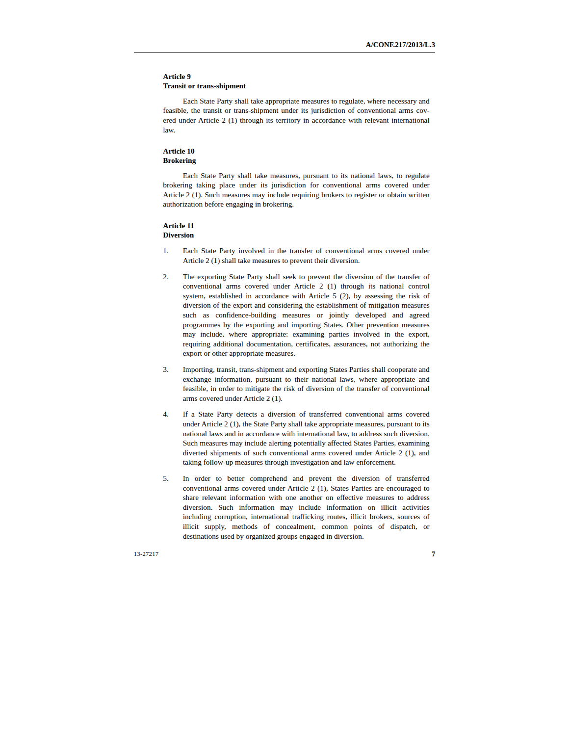A/CONF.217/2013/L.3
Article 9Transit or trans-shipment
Each State Party shall take appropriate measures to regulate, where necessary and feasible, the transit or trans-shipment under its jurisdiction of conventional arms covered under Article 2 (1) through its territory in accordance with relevant international law.
Article 10Brokering
Each State Party shall take measures, pursuant to its national laws, to regulate brokering taking place under its jurisdiction for conventional arms covered under Article 2 (1). Such measures may include requiring brokers to register or obtain written authorization before engaging in brokering.
Article 11Diversion
1. Each State Party involved in the transfer of conventional arms covered under Article 2 (1) shall take measures to prevent their diversion.
2. The exporting State Party shall seek to prevent the diversion of the transfer of conventional arms covered under Article 2 (1) through its national control system, established in accordance with Article 5 (2), by assessing the risk of diversion of the export and considering the establishment of mitigation measures such as confidence-building measures or jointly developed and agreed programmes by the exporting and importing States. Other prevention measures may include, where appropriate: examining parties involved in the export, requiring additional documentation, certificates, assurances, not authorizing the export or other appropriate measures.
3. Importing, transit, trans-shipment and exporting States Parties shall cooperate and exchange information, pursuant to their national laws, where appropriate and feasible, in order to mitigate the risk of diversion of the transfer of conventional arms covered under Article 2 (1).
4. If a State Party detects a diversion of transferred conventional arms covered under Article 2 (1), the State Party shall take appropriate measures, pursuant to its national laws and in accordance with international law, to address such diversion. Such measures may include alerting potentially affected States Parties, examining diverted shipments of such conventional arms covered under Article 2 (1), and taking follow-up measures through investigation and law enforcement.
5. In order to better comprehend and prevent the diversion of transferred conventional arms covered under Article 2 (1), States Parties are encouraged to share relevant information with one another on effective measures to address diversion. Such information may include information on illicit activities including corruption, international trafficking routes, illicit brokers, sources of illicit supply, methods of concealment, common points of dispatch, or destinations used by organized groups engaged in diversion.
13-27217 7